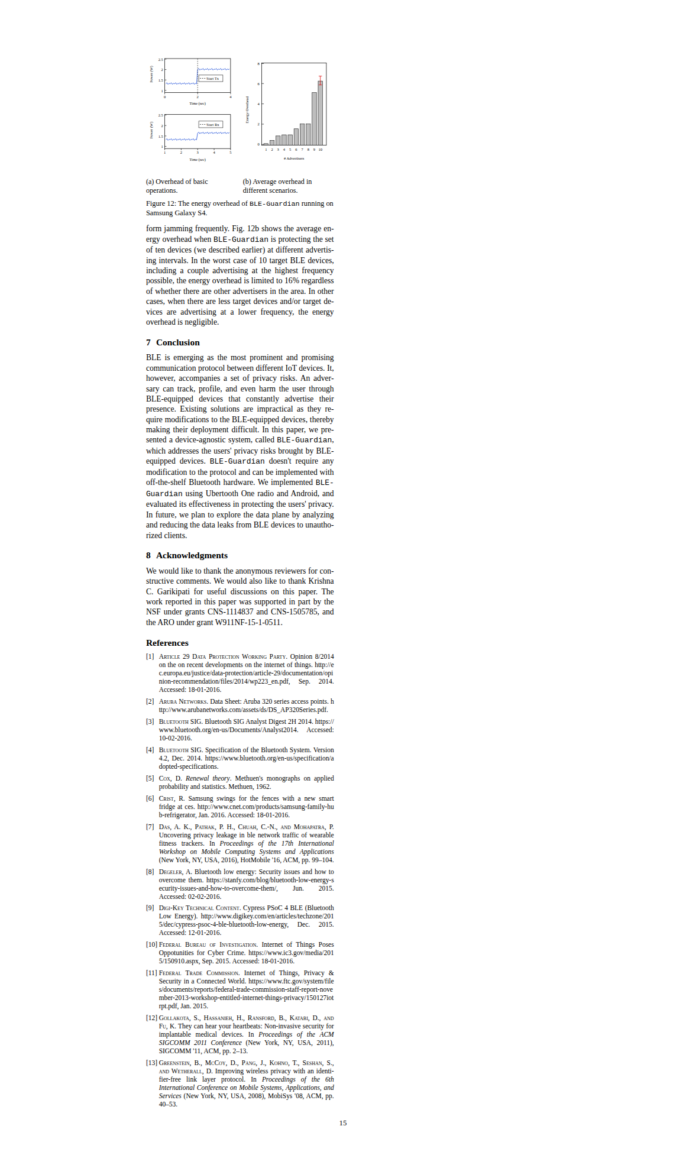2.5 2 1.5 1 0 2 4 Start Tx Power (W) Time (sec) 2.5 2 1.5 1 1 2 3 4 5 Start Rx Power (W) Time (sec) 8 6 4 2 0 1 2 3 4 5 6 7 8 9 10 Energy Overhead # Advertisers
(a) Overhead of basic operations.
(b) Average overhead in different scenarios.
Figure 12: The energy overhead of BLE-Guardian running on Samsung Galaxy S4.
form jamming frequently. Fig. 12b shows the average energy overhead when BLE-Guardian is protecting the set of ten devices (we described earlier) at different advertising intervals. In the worst case of 10 target BLE devices, including a couple advertising at the highest frequency possible, the energy overhead is limited to 16% regardless of whether there are other advertisers in the area. In other cases, when there are less target devices and/or target devices are advertising at a lower frequency, the energy overhead is negligible.
7 Conclusion
BLE is emerging as the most prominent and promising communication protocol between different IoT devices. It, however, accompanies a set of privacy risks. An adversary can track, profile, and even harm the user through BLE-equipped devices that constantly advertise their presence. Existing solutions are impractical as they require modifications to the BLE-equipped devices, thereby making their deployment difficult. In this paper, we presented a device-agnostic system, called BLE-Guardian, which addresses the users' privacy risks brought by BLE-equipped devices. BLE-Guardian doesn't require any modification to the protocol and can be implemented with off-the-shelf Bluetooth hardware. We implemented BLE-Guardian using Ubertooth One radio and Android, and evaluated its effectiveness in protecting the users' privacy. In future, we plan to explore the data plane by analyzing and reducing the data leaks from BLE devices to unauthorized clients.
8 Acknowledgments
We would like to thank the anonymous reviewers for constructive comments. We would also like to thank Krishna C. Garikipati for useful discussions on this paper. The work reported in this paper was supported in part by the NSF under grants CNS-1114837 and CNS-1505785, and the ARO under grant W911NF-15-1-0511.
References
Article 29 Data Protection Working Party. Opinion 8/2014 on the on recent developments on the internet of things. http://ec.europa.eu/justice/data-protection/article-29/documentation/opinion-recommendation/files/2014/wp223_en.pdf, Sep. 2014. Accessed: 18-01-2016.
Aruba Networks. Data Sheet: Aruba 320 series access points. http://www.arubanetworks.com/assets/ds/DS_AP320Series.pdf.
Bluetooth SIG. Bluetooth SIG Analyst Digest 2H 2014. https://www.bluetooth.org/en-us/Documents/Analyst2014. Accessed: 10-02-2016.
Bluetooth SIG. Specification of the Bluetooth System. Version 4.2, Dec. 2014. https://www.bluetooth.org/en-us/specification/adopted-specifications.
Cox, D. Renewal theory. Methuen's monographs on applied probability and statistics. Methuen, 1962.
Crist, R. Samsung swings for the fences with a new smart fridge at ces. http://www.cnet.com/products/samsung-family-hub-refrigerator, Jan. 2016. Accessed: 18-01-2016.
Das, A. K., Pathak, P. H., Chuah, C.-N., and Mohapatra, P. Uncovering privacy leakage in ble network traffic of wearable fitness trackers. In Proceedings of the 17th International Workshop on Mobile Computing Systems and Applications (New York, NY, USA, 2016), HotMobile '16, ACM, pp. 99–104.
Degeler, A. Bluetooth low energy: Security issues and how to overcome them. https://stanfy.com/blog/bluetooth-low-energy-security-issues-and-how-to-overcome-them/, Jun. 2015. Accessed: 02-02-2016.
Digi-Key Technical Content. Cypress PSoC 4 BLE (Bluetooth Low Energy). http://www.digikey.com/en/articles/techzone/2015/dec/cypress-psoc-4-ble-bluetooth-low-energy, Dec. 2015. Accessed: 12-01-2016.
Federal Bureau of Investigation. Internet of Things Poses Oppotunities for Cyber Crime. https://www.ic3.gov/media/2015/150910.aspx, Sep. 2015. Accessed: 18-01-2016.
Federal Trade Commission. Internet of Things, Privacy & Security in a Connected World. https://www.ftc.gov/system/files/documents/reports/federal-trade-commission-staff-report-november-2013-workshop-entitled-internet-things-privacy/150127iotrpt.pdf, Jan. 2015.
Gollakota, S., Hassanieh, H., Ransford, B., Katabi, D., and Fu, K. They can hear your heartbeats: Non-invasive security for implantable medical devices. In Proceedings of the ACM SIGCOMM 2011 Conference (New York, NY, USA, 2011), SIGCOMM '11, ACM, pp. 2–13.
Greenstein, B., McCoy, D., Pang, J., Kohno, T., Seshan, S., and Wetherall, D. Improving wireless privacy with an identifier-free link layer protocol. In Proceedings of the 6th International Conference on Mobile Systems, Applications, and Services (New York, NY, USA, 2008), MobiSys '08, ACM, pp. 40–53.
15